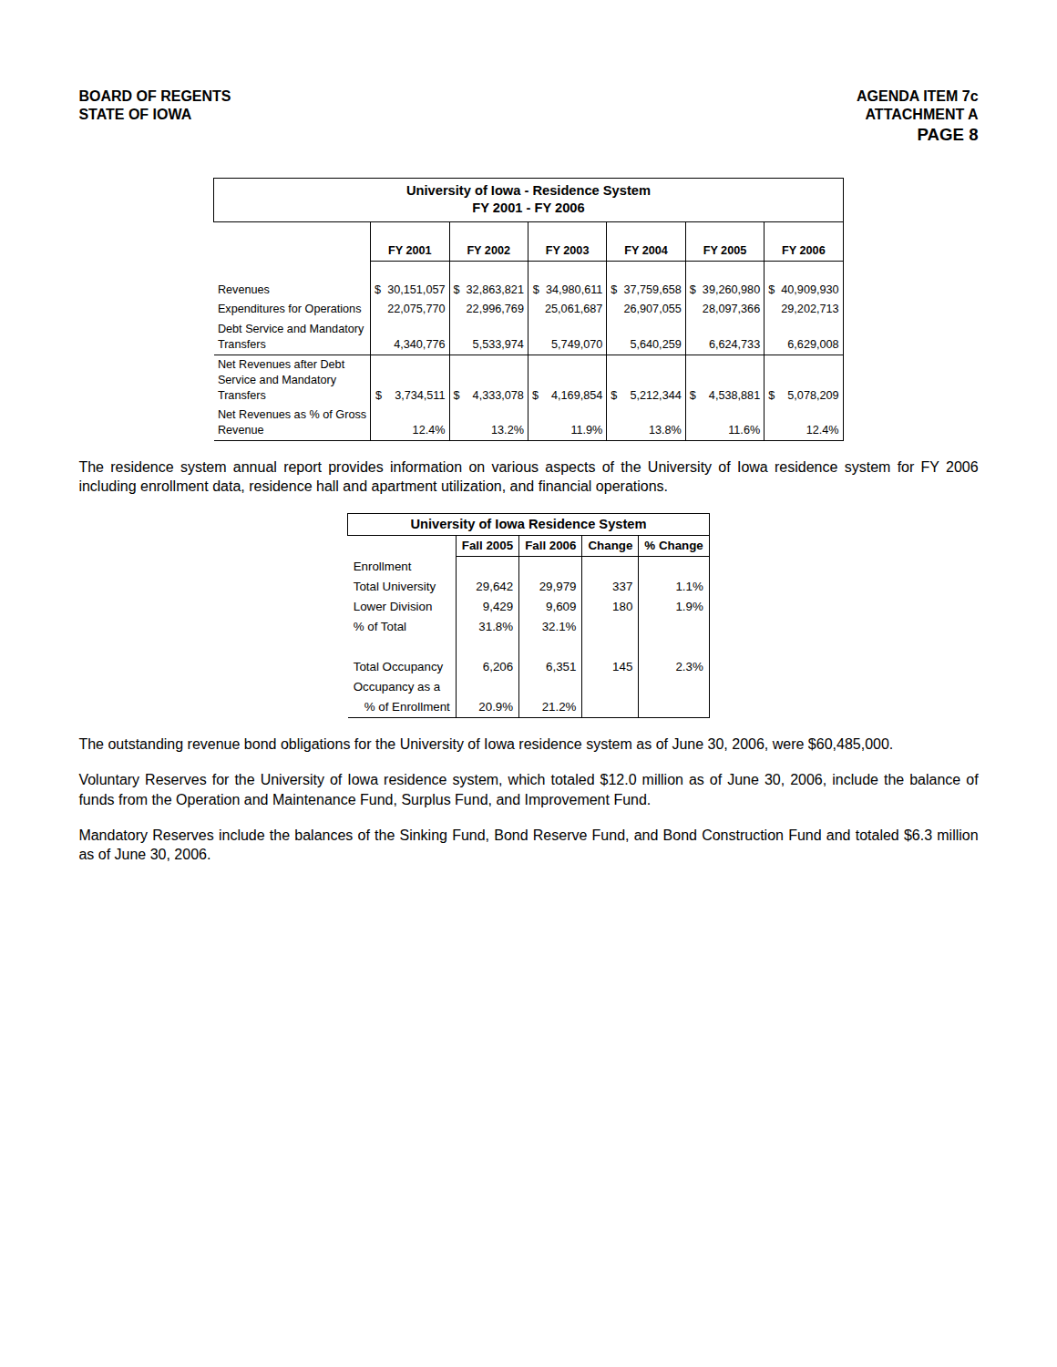BOARD OF REGENTS
STATE OF IOWA
AGENDA ITEM 7c
ATTACHMENT A
PAGE 8
| University of Iowa - Residence System |
| FY 2001 - FY 2006 |
| | FY 2001 | FY 2002 | FY 2003 | FY 2004 | FY 2005 | FY 2006 |
| Revenues | $ 30,151,057 | $ 32,863,821 | $ 34,980,611 | $ 37,759,658 | $ 39,260,980 | $ 40,909,930 |
| Expenditures for Operations | 22,075,770 | 22,996,769 | 25,061,687 | 26,907,055 | 28,097,366 | 29,202,713 |
| Debt Service and Mandatory Transfers | 4,340,776 | 5,533,974 | 5,749,070 | 5,640,259 | 6,624,733 | 6,629,008 |
| Net Revenues after Debt Service and Mandatory Transfers | $ 3,734,511 | $ 4,333,078 | $ 4,169,854 | $ 5,212,344 | $ 4,538,881 | $ 5,078,209 |
| Net Revenues as % of Gross Revenue | 12.4% | 13.2% | 11.9% | 13.8% | 11.6% | 12.4% |
The residence system annual report provides information on various aspects of the University of Iowa residence system for FY 2006 including enrollment data, residence hall and apartment utilization, and financial operations.
| University of Iowa Residence System |
| | Fall 2005 | Fall 2006 | Change | % Change |
| Enrollment | | | | |
| Total University | 29,642 | 29,979 | 337 | 1.1% |
| Lower Division | 9,429 | 9,609 | 180 | 1.9% |
| % of Total | 31.8% | 32.1% | | |
| Total Occupancy | 6,206 | 6,351 | 145 | 2.3% |
| Occupancy as a | | | | |
| % of Enrollment | 20.9% | 21.2% | | |
The outstanding revenue bond obligations for the University of Iowa residence system as of June 30, 2006, were $60,485,000.
Voluntary Reserves for the University of Iowa residence system, which totaled $12.0 million as of June 30, 2006, include the balance of funds from the Operation and Maintenance Fund, Surplus Fund, and Improvement Fund.
Mandatory Reserves include the balances of the Sinking Fund, Bond Reserve Fund, and Bond Construction Fund and totaled $6.3 million as of June 30, 2006.